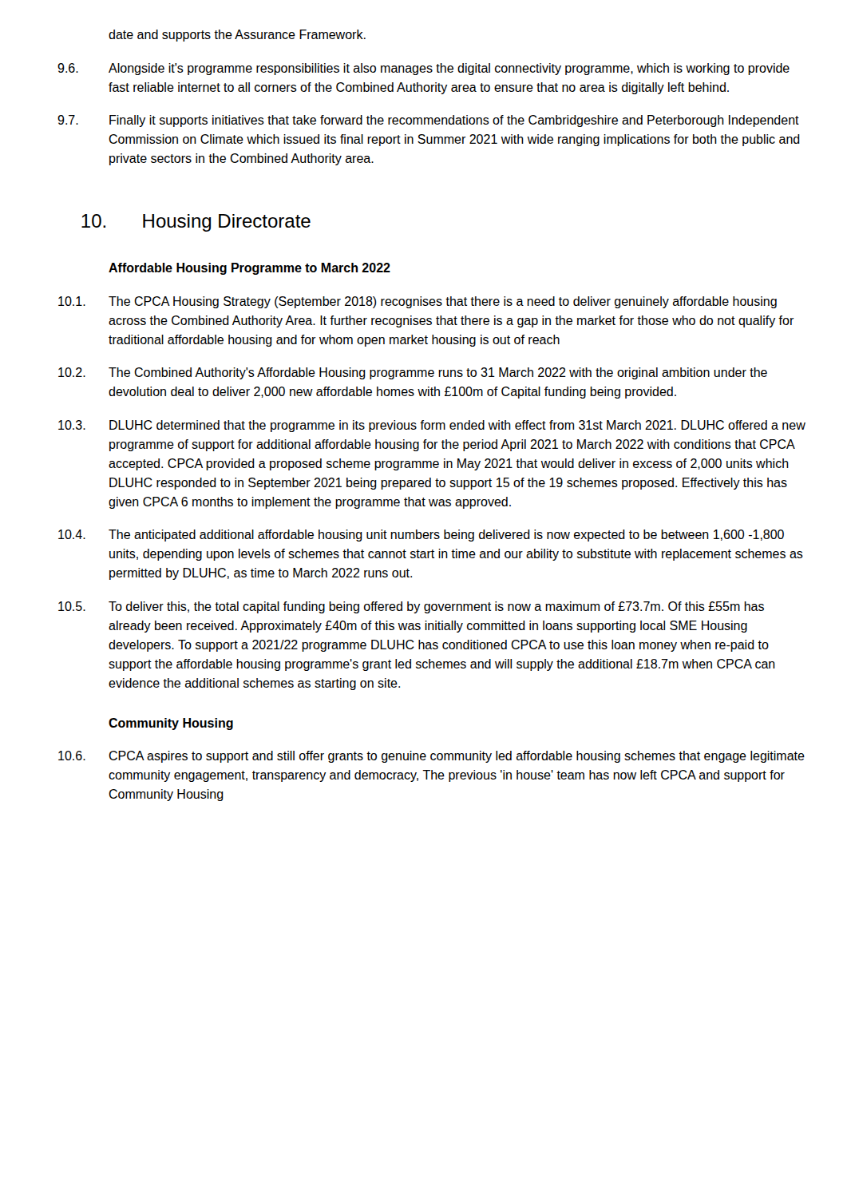date and supports the Assurance Framework.
9.6.
Alongside it's programme responsibilities it also manages the digital connectivity programme, which is working to provide fast reliable internet to all corners of the Combined Authority area to ensure that no area is digitally left behind.
9.7.
Finally it supports initiatives that take forward the recommendations of the Cambridgeshire and Peterborough Independent Commission on Climate which issued its final report in Summer 2021 with wide ranging implications for both the public and private sectors in the Combined Authority area.
10. Housing Directorate
Affordable Housing Programme to March 2022
10.1.
The CPCA Housing Strategy (September 2018) recognises that there is a need to deliver genuinely affordable housing across the Combined Authority Area. It further recognises that there is a gap in the market for those who do not qualify for traditional affordable housing and for whom open market housing is out of reach
10.2.
The Combined Authority's Affordable Housing programme runs to 31 March 2022 with the original ambition under the devolution deal to deliver 2,000 new affordable homes with £100m of Capital funding being provided.
10.3.
DLUHC determined that the programme in its previous form ended with effect from 31st March 2021. DLUHC offered a new programme of support for additional affordable housing for the period April 2021 to March 2022 with conditions that CPCA accepted. CPCA provided a proposed scheme programme in May 2021 that would deliver in excess of 2,000 units which DLUHC responded to in September 2021 being prepared to support 15 of the 19 schemes proposed. Effectively this has given CPCA 6 months to implement the programme that was approved.
10.4.
The anticipated additional affordable housing unit numbers being delivered is now expected to be between 1,600 -1,800 units, depending upon levels of schemes that cannot start in time and our ability to substitute with replacement schemes as permitted by DLUHC, as time to March 2022 runs out.
10.5.
To deliver this, the total capital funding being offered by government is now a maximum of £73.7m. Of this £55m has already been received. Approximately £40m of this was initially committed in loans supporting local SME Housing developers. To support a 2021/22 programme DLUHC has conditioned CPCA to use this loan money when re-paid to support the affordable housing programme's grant led schemes and will supply the additional £18.7m when CPCA can evidence the additional schemes as starting on site.
Community Housing
10.6.
CPCA aspires to support and still offer grants to genuine community led affordable housing schemes that engage legitimate community engagement, transparency and democracy, The previous 'in house' team has now left CPCA and support for Community Housing